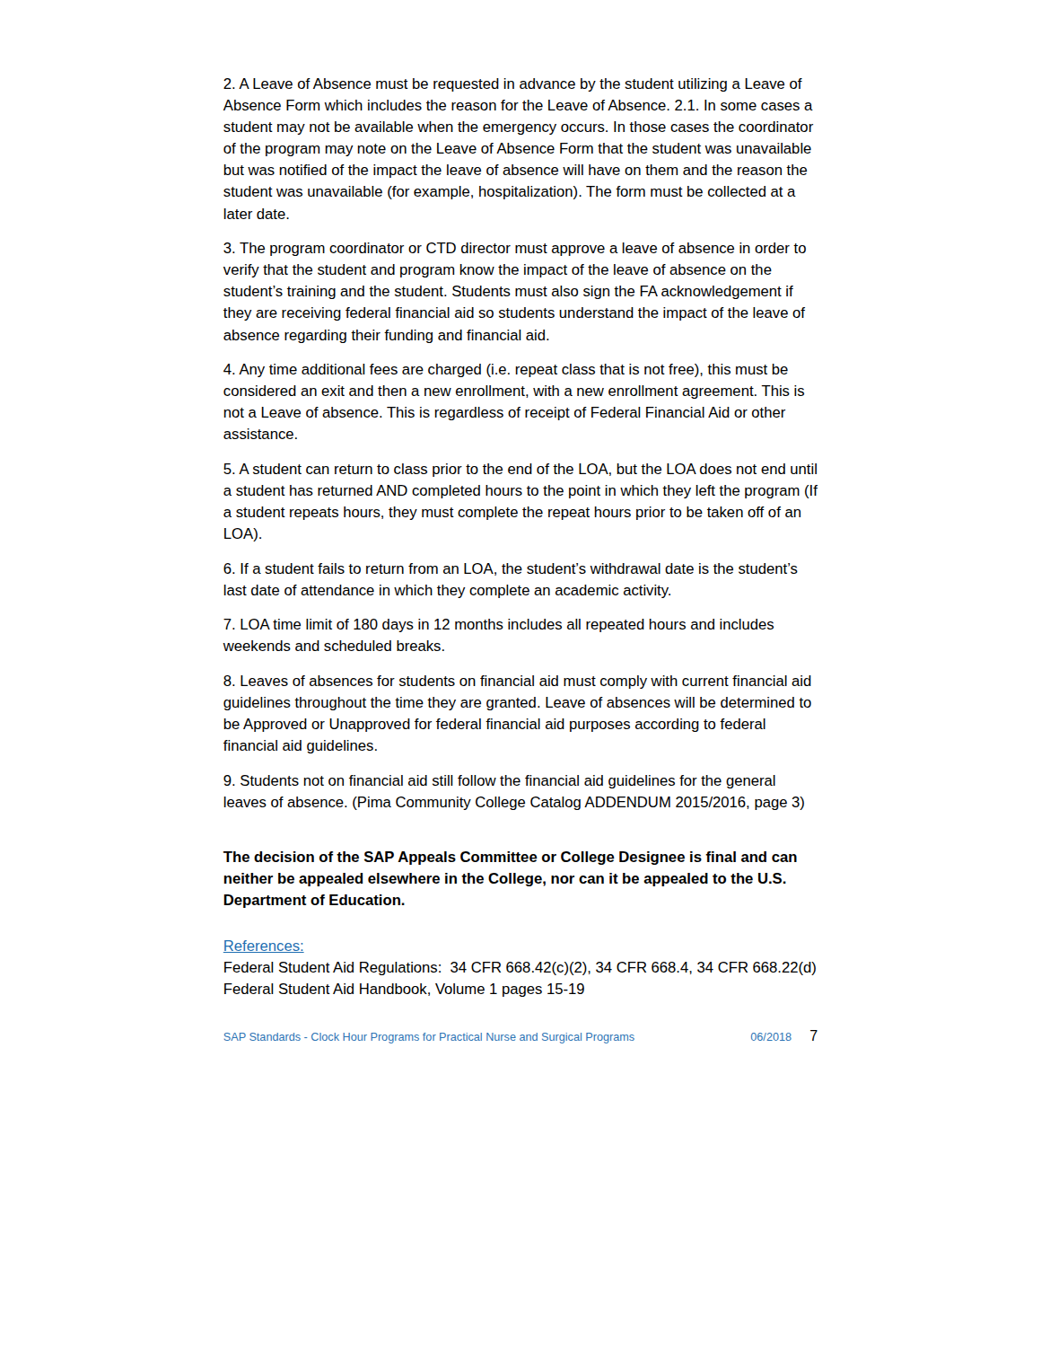2. A Leave of Absence must be requested in advance by the student utilizing a Leave of Absence Form which includes the reason for the Leave of Absence. 2.1. In some cases a student may not be available when the emergency occurs. In those cases the coordinator of the program may note on the Leave of Absence Form that the student was unavailable but was notified of the impact the leave of absence will have on them and the reason the student was unavailable (for example, hospitalization). The form must be collected at a later date.
3. The program coordinator or CTD director must approve a leave of absence in order to verify that the student and program know the impact of the leave of absence on the student’s training and the student. Students must also sign the FA acknowledgement if they are receiving federal financial aid so students understand the impact of the leave of absence regarding their funding and financial aid.
4. Any time additional fees are charged (i.e. repeat class that is not free), this must be considered an exit and then a new enrollment, with a new enrollment agreement. This is not a Leave of absence. This is regardless of receipt of Federal Financial Aid or other assistance.
5. A student can return to class prior to the end of the LOA, but the LOA does not end until a student has returned AND completed hours to the point in which they left the program (If a student repeats hours, they must complete the repeat hours prior to be taken off of an LOA).
6. If a student fails to return from an LOA, the student’s withdrawal date is the student’s last date of attendance in which they complete an academic activity.
7. LOA time limit of 180 days in 12 months includes all repeated hours and includes weekends and scheduled breaks.
8. Leaves of absences for students on financial aid must comply with current financial aid guidelines throughout the time they are granted. Leave of absences will be determined to be Approved or Unapproved for federal financial aid purposes according to federal financial aid guidelines.
9. Students not on financial aid still follow the financial aid guidelines for the general leaves of absence. (Pima Community College Catalog ADDENDUM 2015/2016, page 3)
The decision of the SAP Appeals Committee or College Designee is final and can neither be appealed elsewhere in the College, nor can it be appealed to the U.S. Department of Education.
References:
Federal Student Aid Regulations: 34 CFR 668.42(c)(2), 34 CFR 668.4, 34 CFR 668.22(d)
Federal Student Aid Handbook, Volume 1 pages 15-19
SAP Standards - Clock Hour Programs for Practical Nurse and Surgical Programs 06/2018 7